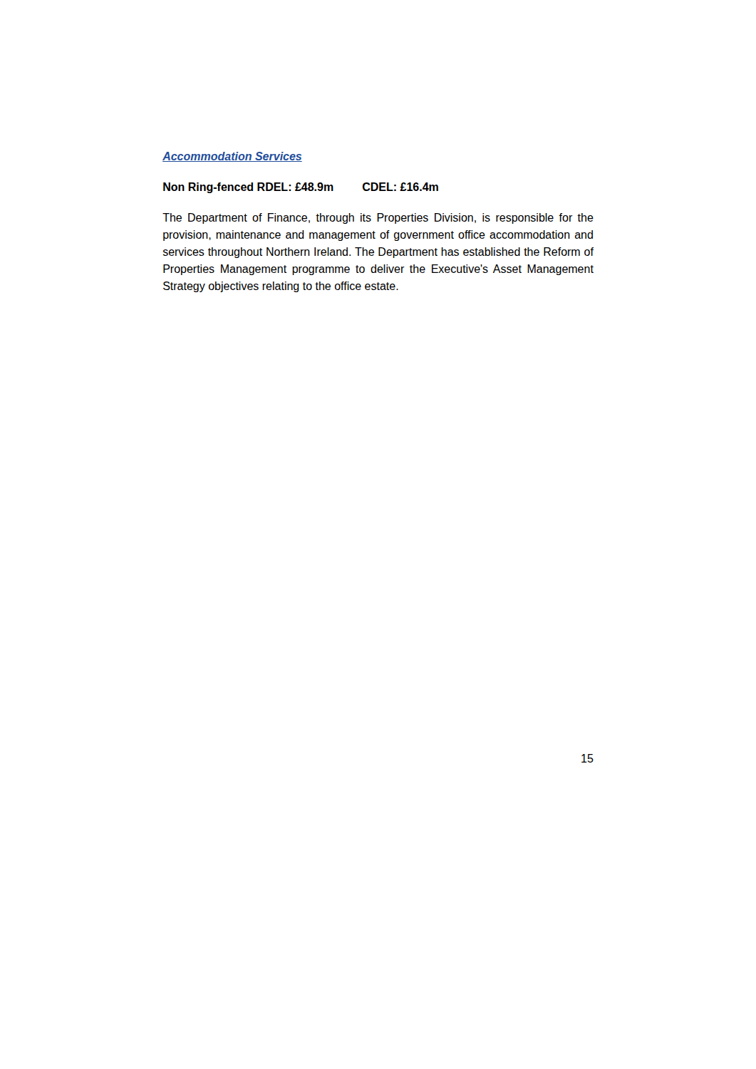Accommodation Services
Non Ring-fenced RDEL: £48.9m CDEL: £16.4m
The Department of Finance, through its Properties Division, is responsible for the provision, maintenance and management of government office accommodation and services throughout Northern Ireland. The Department has established the Reform of Properties Management programme to deliver the Executive's Asset Management Strategy objectives relating to the office estate.
15